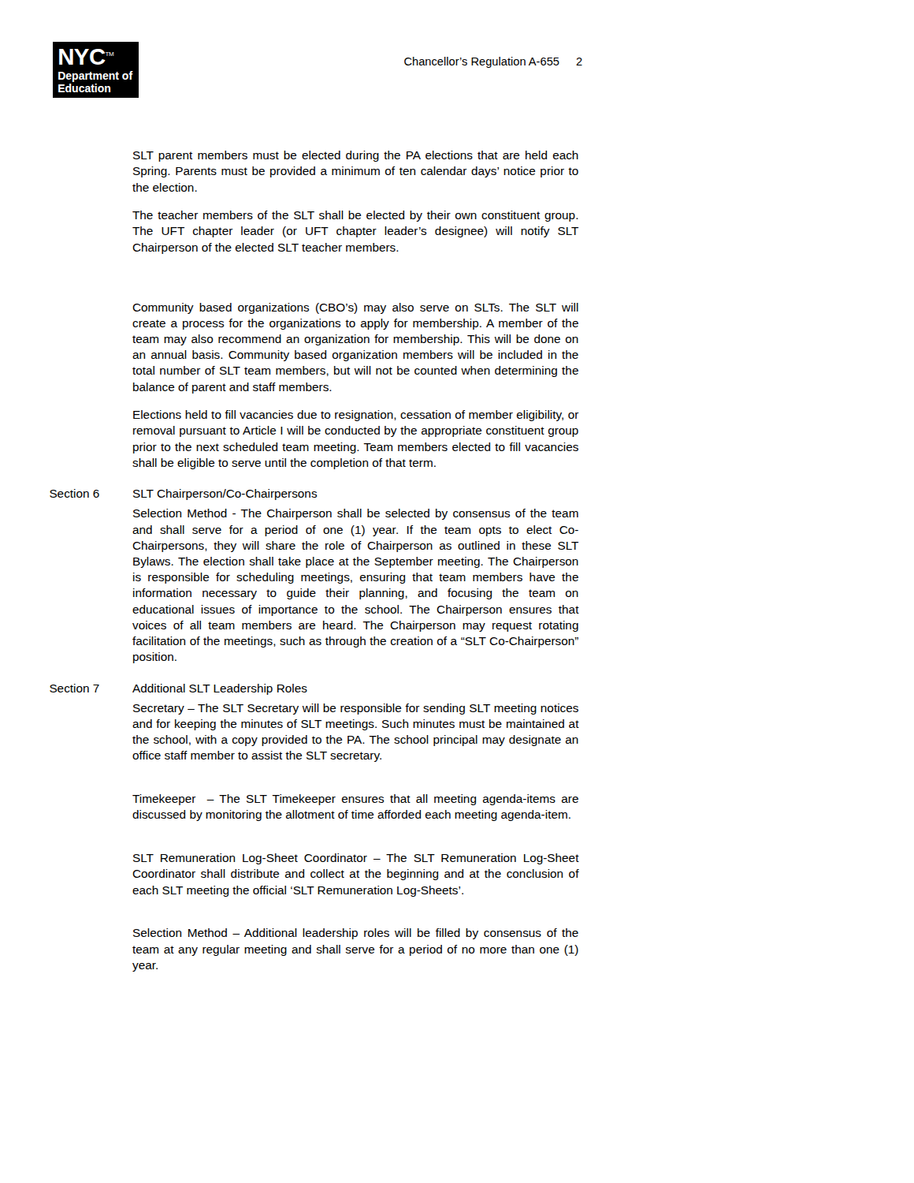NYCTM Department of
Education
Chancellor’s Regulation A-6552
SLT parent members must be elected during the PA elections that are held each Spring. Parents must be provided a minimum of ten calendar days’ notice prior to the election.
The teacher members of the SLT shall be elected by their own constituent group. The UFT chapter leader (or UFT chapter leader’s designee) will notify SLT Chairperson of the elected SLT teacher members.
Community based organizations (CBO’s) may also serve on SLTs. The SLT will create a process for the organizations to apply for membership. A member of the team may also recommend an organization for membership. This will be done on an annual basis. Community based organization members will be included in the total number of SLT team members, but will not be counted when determining the balance of parent and staff members.
Elections held to fill vacancies due to resignation, cessation of member eligibility, or removal pursuant to Article I will be conducted by the appropriate constituent group prior to the next scheduled team meeting. Team members elected to fill vacancies shall be eligible to serve until the completion of that term.
Section 6
SLT Chairperson/Co-Chairpersons
Selection Method - The Chairperson shall be selected by consensus of the team and shall serve for a period of one (1) year. If the team opts to elect Co-Chairpersons, they will share the role of Chairperson as outlined in these SLT Bylaws. The election shall take place at the September meeting. The Chairperson is responsible for scheduling meetings, ensuring that team members have the information necessary to guide their planning, and focusing the team on educational issues of importance to the school. The Chairperson ensures that voices of all team members are heard. The Chairperson may request rotating facilitation of the meetings, such as through the creation of a “SLT Co-Chairperson” position.
Section 7
Additional SLT Leadership Roles
Secretary – The SLT Secretary will be responsible for sending SLT meeting notices and for keeping the minutes of SLT meetings. Such minutes must be maintained at the school, with a copy provided to the PA. The school principal may designate an office staff member to assist the SLT secretary.
Timekeeper – The SLT Timekeeper ensures that all meeting agenda-items are discussed by monitoring the allotment of time afforded each meeting agenda-item.
SLT Remuneration Log-Sheet Coordinator – The SLT Remuneration Log-Sheet Coordinator shall distribute and collect at the beginning and at the conclusion of each SLT meeting the official ‘SLT Remuneration Log-Sheets’.
Selection Method – Additional leadership roles will be filled by consensus of the team at any regular meeting and shall serve for a period of no more than one (1) year.